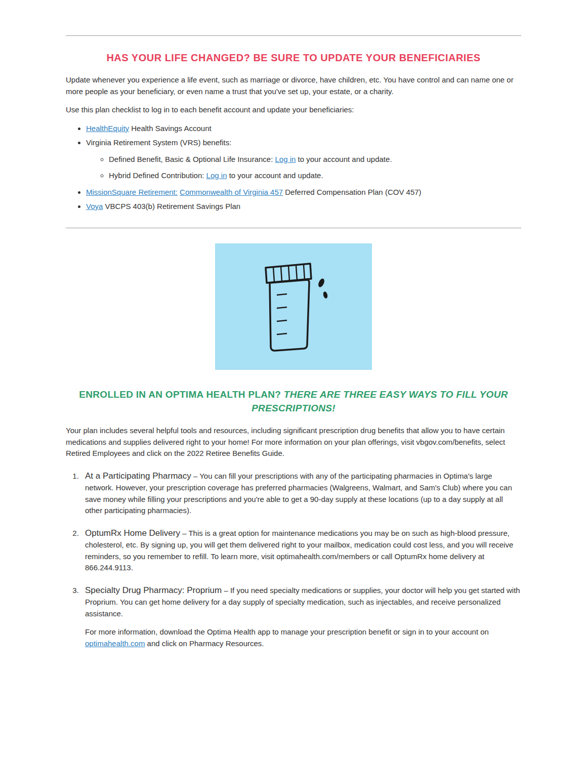HAS YOUR LIFE CHANGED? BE SURE TO UPDATE YOUR BENEFICIARIES
Update whenever you experience a life event, such as marriage or divorce, have children, etc. You have control and can name one or more people as your beneficiary, or even name a trust that you've set up, your estate, or a charity.
Use this plan checklist to log in to each benefit account and update your beneficiaries:
HealthEquity Health Savings Account
Virginia Retirement System (VRS) benefits:
Defined Benefit, Basic & Optional Life Insurance: Log in to your account and update.
Hybrid Defined Contribution: Log in to your account and update.
MissionSquare Retirement: Commonwealth of Virginia 457 Deferred Compensation Plan (COV 457)
Voya VBCPS 403(b) Retirement Savings Plan
ENROLLED IN AN OPTIMA HEALTH PLAN? THERE ARE THREE EASY WAYS TO FILL YOUR PRESCRIPTIONS!
Your plan includes several helpful tools and resources, including significant prescription drug benefits that allow you to have certain medications and supplies delivered right to your home! For more information on your plan offerings, visit vbgov.com/benefits, select Retired Employees and click on the 2022 Retiree Benefits Guide.
At a Participating Pharmacy – You can fill your prescriptions with any of the participating pharmacies in Optima's large network. However, your prescription coverage has preferred pharmacies (Walgreens, Walmart, and Sam's Club) where you can save money while filling your prescriptions and you're able to get a 90-day supply at these locations (up to a day supply at all other participating pharmacies).
OptumRx Home Delivery – This is a great option for maintenance medications you may be on such as high-blood pressure, cholesterol, etc. By signing up, you will get them delivered right to your mailbox, medication could cost less, and you will receive reminders, so you remember to refill. To learn more, visit optimahealth.com/members or call OptumRx home delivery at 866.244.9113.
Specialty Drug Pharmacy: Proprium – If you need specialty medications or supplies, your doctor will help you get started with Proprium. You can get home delivery for a day supply of specialty medication, such as injectables, and receive personalized assistance.
For more information, download the Optima Health app to manage your prescription benefit or sign in to your account on optimahealth.com and click on Pharmacy Resources.